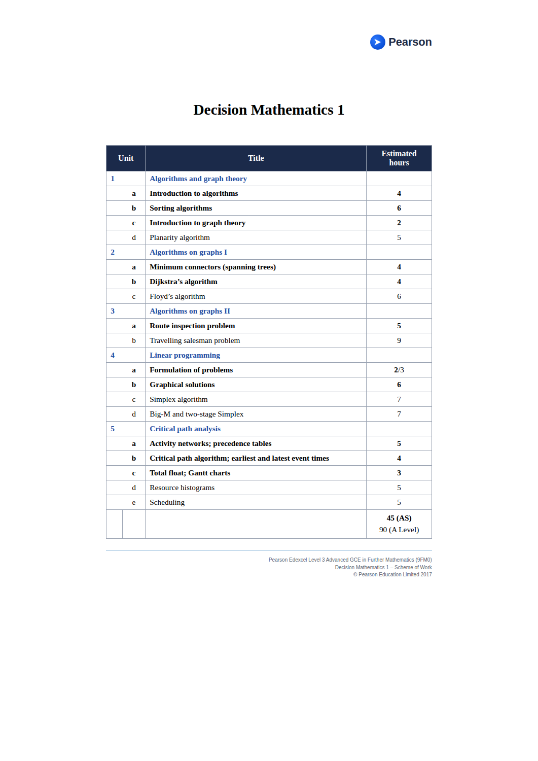Pearson
Decision Mathematics 1
| Unit | Title | Estimated hours |
| --- | --- | --- |
| 1 | | Algorithms and graph theory | |
| | a | Introduction to algorithms | 4 |
| | b | Sorting algorithms | 6 |
| | c | Introduction to graph theory | 2 |
| | d | Planarity algorithm | 5 |
| 2 | | Algorithms on graphs I | |
| | a | Minimum connectors (spanning trees) | 4 |
| | b | Dijkstra’s algorithm | 4 |
| | c | Floyd’s algorithm | 6 |
| 3 | | Algorithms on graphs II | |
| | a | Route inspection problem | 5 |
| | b | Travelling salesman problem | 9 |
| 4 | | Linear programming | |
| | a | Formulation of problems | 2 /3 |
| | b | Graphical solutions | 6 |
| | c | Simplex algorithm | 7 |
| | d | Big-M and two-stage Simplex | 7 |
| 5 | | Critical path analysis | |
| | a | Activity networks; precedence tables | 5 |
| | b | Critical path algorithm; earliest and latest event times | 4 |
| | c | Total float; Gantt charts | 3 |
| | d | Resource histograms | 5 |
| | e | Scheduling | 5 |
| | | | 45 (AS) 90 (A Level) |
Pearson Edexcel Level 3 Advanced GCE in Further Mathematics (9FM0)
Decision Mathematics 1 – Scheme of Work
© Pearson Education Limited 2017